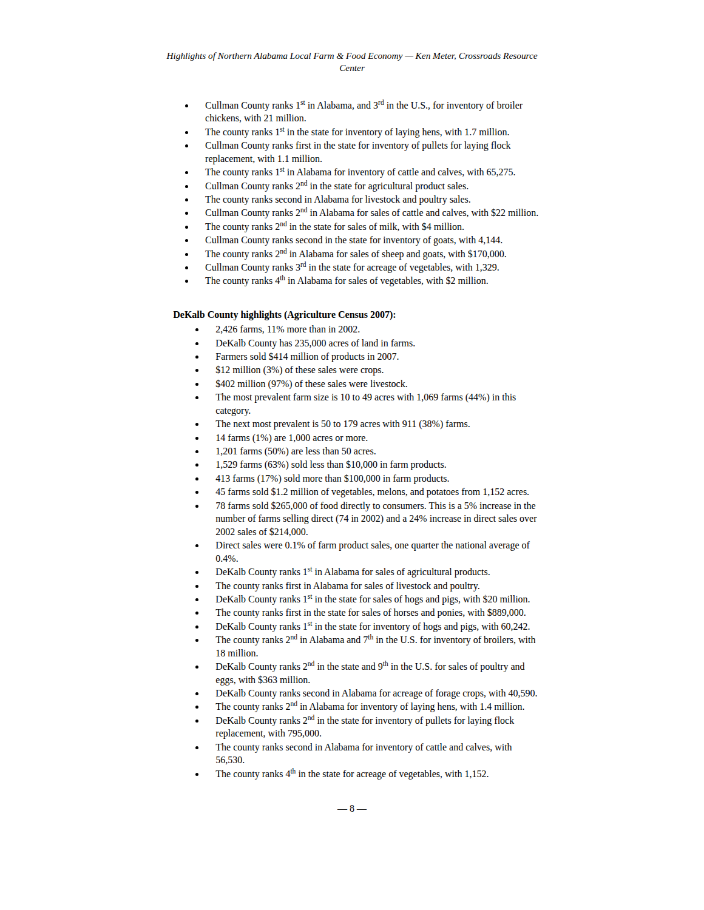Highlights of Northern Alabama Local Farm & Food Economy — Ken Meter, Crossroads Resource Center
Cullman County ranks 1st in Alabama, and 3rd in the U.S., for inventory of broiler chickens, with 21 million.
The county ranks 1st in the state for inventory of laying hens, with 1.7 million.
Cullman County ranks first in the state for inventory of pullets for laying flock replacement, with 1.1 million.
The county ranks 1st in Alabama for inventory of cattle and calves, with 65,275.
Cullman County ranks 2nd in the state for agricultural product sales.
The county ranks second in Alabama for livestock and poultry sales.
Cullman County ranks 2nd in Alabama for sales of cattle and calves, with $22 million.
The county ranks 2nd in the state for sales of milk, with $4 million.
Cullman County ranks second in the state for inventory of goats, with 4,144.
The county ranks 2nd in Alabama for sales of sheep and goats, with $170,000.
Cullman County ranks 3rd in the state for acreage of vegetables, with 1,329.
The county ranks 4th in Alabama for sales of vegetables, with $2 million.
DeKalb County highlights (Agriculture Census 2007):
2,426 farms, 11% more than in 2002.
DeKalb County has 235,000 acres of land in farms.
Farmers sold $414 million of products in 2007.
$12 million (3%) of these sales were crops.
$402 million (97%) of these sales were livestock.
The most prevalent farm size is 10 to 49 acres with 1,069 farms (44%) in this category.
The next most prevalent is 50 to 179 acres with 911 (38%) farms.
14 farms (1%) are 1,000 acres or more.
1,201 farms (50%) are less than 50 acres.
1,529 farms (63%) sold less than $10,000 in farm products.
413 farms (17%) sold more than $100,000 in farm products.
45 farms sold $1.2 million of vegetables, melons, and potatoes from 1,152 acres.
78 farms sold $265,000 of food directly to consumers. This is a 5% increase in the number of farms selling direct (74 in 2002) and a 24% increase in direct sales over 2002 sales of $214,000.
Direct sales were 0.1% of farm product sales, one quarter the national average of 0.4%.
DeKalb County ranks 1st in Alabama for sales of agricultural products.
The county ranks first in Alabama for sales of livestock and poultry.
DeKalb County ranks 1st in the state for sales of hogs and pigs, with $20 million.
The county ranks first in the state for sales of horses and ponies, with $889,000.
DeKalb County ranks 1st in the state for inventory of hogs and pigs, with 60,242.
The county ranks 2nd in Alabama and 7th in the U.S. for inventory of broilers, with 18 million.
DeKalb County ranks 2nd in the state and 9th in the U.S. for sales of poultry and eggs, with $363 million.
DeKalb County ranks second in Alabama for acreage of forage crops, with 40,590.
The county ranks 2nd in Alabama for inventory of laying hens, with 1.4 million.
DeKalb County ranks 2nd in the state for inventory of pullets for laying flock replacement, with 795,000.
The county ranks second in Alabama for inventory of cattle and calves, with 56,530.
The county ranks 4th in the state for acreage of vegetables, with 1,152.
— 8 —